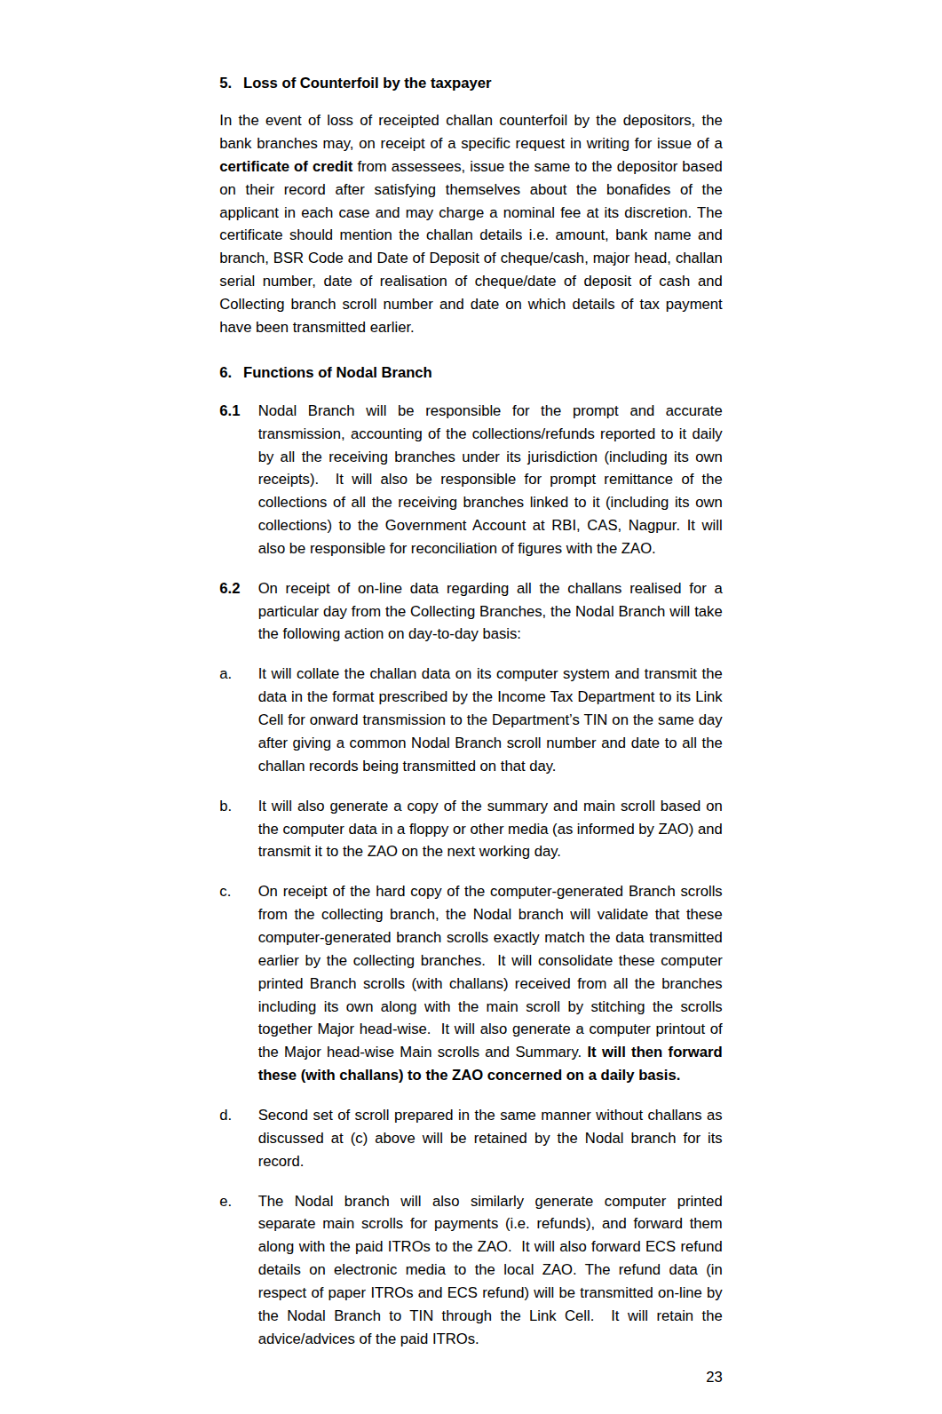5. Loss of Counterfoil by the taxpayer
In the event of loss of receipted challan counterfoil by the depositors, the bank branches may, on receipt of a specific request in writing for issue of a certificate of credit from assessees, issue the same to the depositor based on their record after satisfying themselves about the bonafides of the applicant in each case and may charge a nominal fee at its discretion. The certificate should mention the challan details i.e. amount, bank name and branch, BSR Code and Date of Deposit of cheque/cash, major head, challan serial number, date of realisation of cheque/date of deposit of cash and Collecting branch scroll number and date on which details of tax payment have been transmitted earlier.
6. Functions of Nodal Branch
6.1 Nodal Branch will be responsible for the prompt and accurate transmission, accounting of the collections/refunds reported to it daily by all the receiving branches under its jurisdiction (including its own receipts). It will also be responsible for prompt remittance of the collections of all the receiving branches linked to it (including its own collections) to the Government Account at RBI, CAS, Nagpur. It will also be responsible for reconciliation of figures with the ZAO.
6.2 On receipt of on-line data regarding all the challans realised for a particular day from the Collecting Branches, the Nodal Branch will take the following action on day-to-day basis:
a. It will collate the challan data on its computer system and transmit the data in the format prescribed by the Income Tax Department to its Link Cell for onward transmission to the Department’s TIN on the same day after giving a common Nodal Branch scroll number and date to all the challan records being transmitted on that day.
b. It will also generate a copy of the summary and main scroll based on the computer data in a floppy or other media (as informed by ZAO) and transmit it to the ZAO on the next working day.
c. On receipt of the hard copy of the computer-generated Branch scrolls from the collecting branch, the Nodal branch will validate that these computer-generated branch scrolls exactly match the data transmitted earlier by the collecting branches. It will consolidate these computer printed Branch scrolls (with challans) received from all the branches including its own along with the main scroll by stitching the scrolls together Major head-wise. It will also generate a computer printout of the Major head-wise Main scrolls and Summary. It will then forward these (with challans) to the ZAO concerned on a daily basis.
d. Second set of scroll prepared in the same manner without challans as discussed at (c) above will be retained by the Nodal branch for its record.
e. The Nodal branch will also similarly generate computer printed separate main scrolls for payments (i.e. refunds), and forward them along with the paid ITROs to the ZAO. It will also forward ECS refund details on electronic media to the local ZAO. The refund data (in respect of paper ITROs and ECS refund) will be transmitted on-line by the Nodal Branch to TIN through the Link Cell. It will retain the advice/advices of the paid ITROs.
23